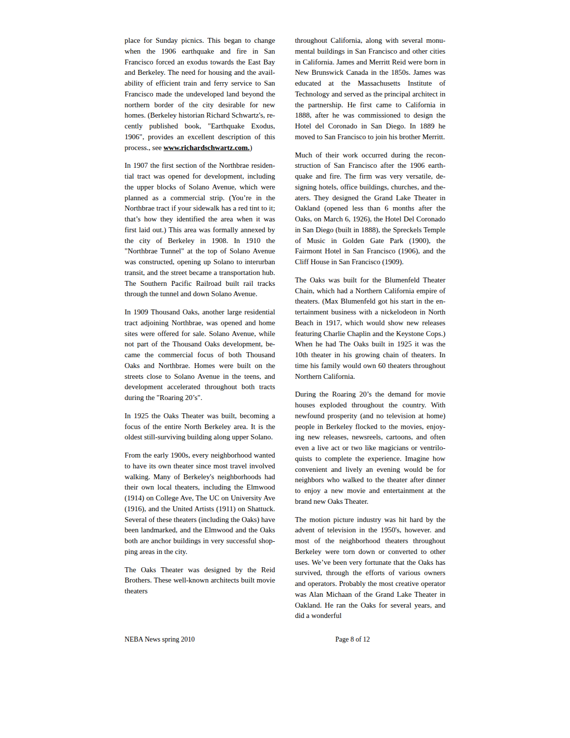place for Sunday picnics. This began to change when the 1906 earthquake and fire in San Francisco forced an exodus towards the East Bay and Berkeley. The need for housing and the availability of efficient train and ferry service to San Francisco made the undeveloped land beyond the northern border of the city desirable for new homes. (Berkeley historian Richard Schwartz's, recently published book, "Earthquake Exodus, 1906", provides an excellent description of this process., see www.richardschwartz.com.)
In 1907 the first section of the Northbrae residential tract was opened for development, including the upper blocks of Solano Avenue, which were planned as a commercial strip. (You’re in the Northbrae tract if your sidewalk has a red tint to it; that’s how they identified the area when it was first laid out.) This area was formally annexed by the city of Berkeley in 1908. In 1910 the "Northbrae Tunnel" at the top of Solano Avenue was constructed, opening up Solano to interurban transit, and the street became a transportation hub. The Southern Pacific Railroad built rail tracks through the tunnel and down Solano Avenue.
In 1909 Thousand Oaks, another large residential tract adjoining Northbrae, was opened and home sites were offered for sale. Solano Avenue, while not part of the Thousand Oaks development, became the commercial focus of both Thousand Oaks and Northbrae. Homes were built on the streets close to Solano Avenue in the teens, and development accelerated throughout both tracts during the "Roaring 20’s".
In 1925 the Oaks Theater was built, becoming a focus of the entire North Berkeley area. It is the oldest still-surviving building along upper Solano.
From the early 1900s, every neighborhood wanted to have its own theater since most travel involved walking. Many of Berkeley's neighborhoods had their own local theaters, including the Elmwood (1914) on College Ave, The UC on University Ave (1916), and the United Artists (1911) on Shattuck. Several of these theaters (including the Oaks) have been landmarked, and the Elmwood and the Oaks both are anchor buildings in very successful shopping areas in the city.
The Oaks Theater was designed by the Reid Brothers. These well-known architects built movie theaters
throughout California, along with several monumental buildings in San Francisco and other cities in California. James and Merritt Reid were born in New Brunswick Canada in the 1850s. James was educated at the Massachusetts Institute of Technology and served as the principal architect in the partnership. He first came to California in 1888, after he was commissioned to design the Hotel del Coronado in San Diego. In 1889 he moved to San Francisco to join his brother Merritt.
Much of their work occurred during the reconstruction of San Francisco after the 1906 earthquake and fire. The firm was very versatile, designing hotels, office buildings, churches, and theaters. They designed the Grand Lake Theater in Oakland (opened less than 6 months after the Oaks, on March 6, 1926), the Hotel Del Coronado in San Diego (built in 1888), the Spreckels Temple of Music in Golden Gate Park (1900), the Fairmont Hotel in San Francisco (1906), and the Cliff House in San Francisco (1909).
The Oaks was built for the Blumenfeld Theater Chain, which had a Northern California empire of theaters. (Max Blumenfeld got his start in the entertainment business with a nickelodeon in North Beach in 1917, which would show new releases featuring Charlie Chaplin and the Keystone Cops.) When he had The Oaks built in 1925 it was the 10th theater in his growing chain of theaters. In time his family would own 60 theaters throughout Northern California.
During the Roaring 20’s the demand for movie houses exploded throughout the country. With newfound prosperity (and no television at home) people in Berkeley flocked to the movies, enjoying new releases, newsreels, cartoons, and often even a live act or two like magicians or ventriloquists to complete the experience. Imagine how convenient and lively an evening would be for neighbors who walked to the theater after dinner to enjoy a new movie and entertainment at the brand new Oaks Theater.
The motion picture industry was hit hard by the advent of television in the 1950's, however. and most of the neighborhood theaters throughout Berkeley were torn down or converted to other uses. We’ve been very fortunate that the Oaks has survived, through the efforts of various owners and operators. Probably the most creative operator was Alan Michaan of the Grand Lake Theater in Oakland. He ran the Oaks for several years, and did a wonderful
NEBA News spring 2010
Page 8 of 12